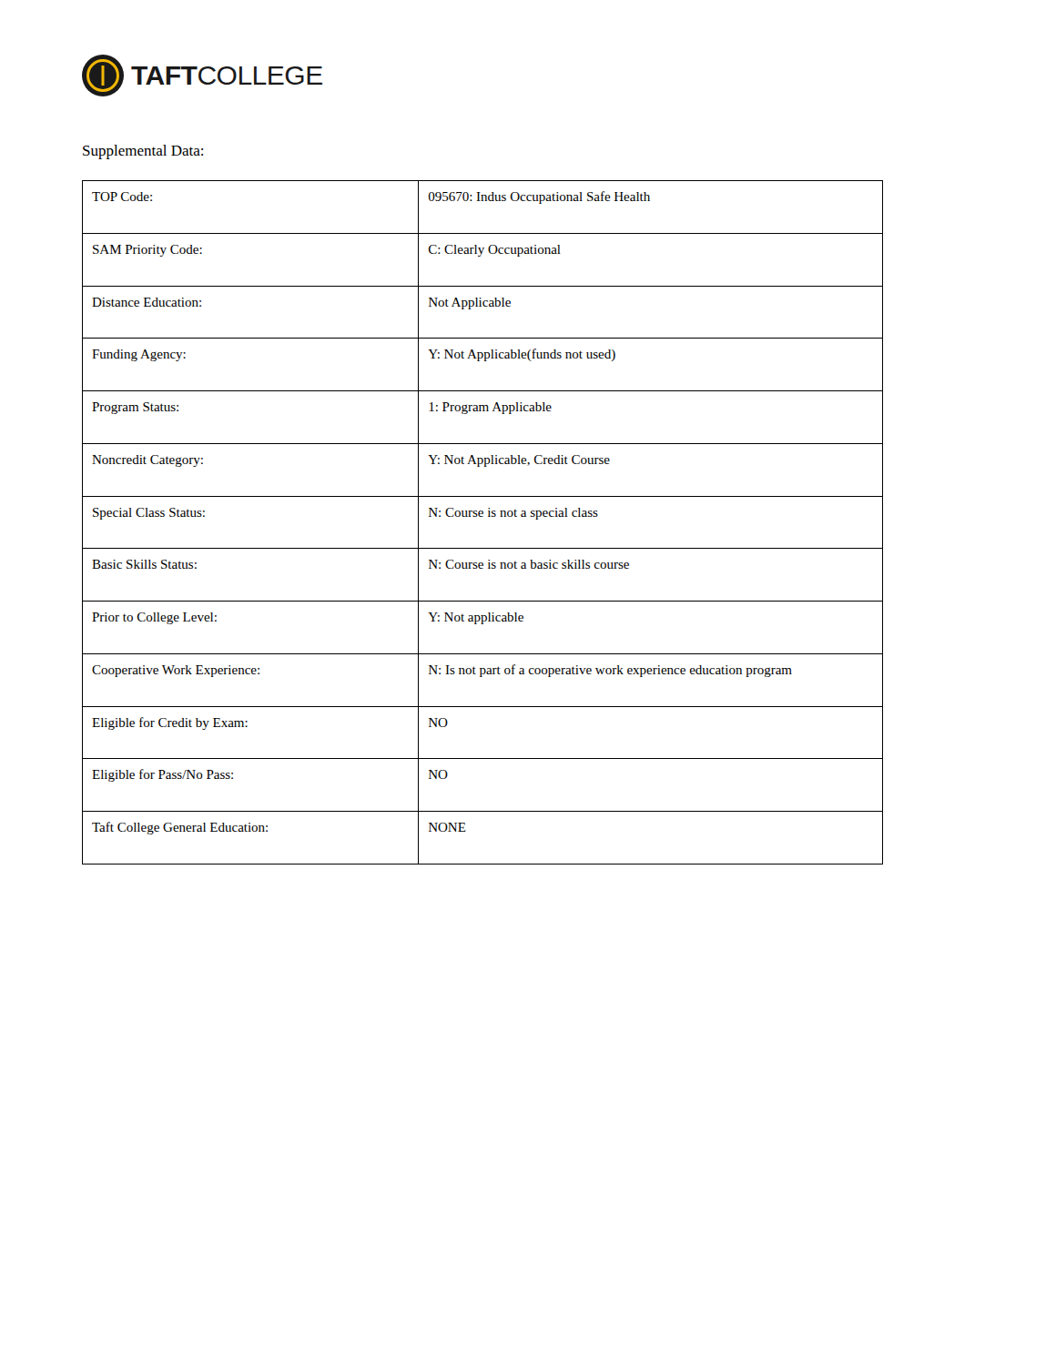TAFTCOLLEGE
Supplemental Data:
| TOP Code: | 095670: Indus Occupational Safe Health |
| SAM Priority Code: | C: Clearly Occupational |
| Distance Education: | Not Applicable |
| Funding Agency: | Y: Not Applicable(funds not used) |
| Program Status: | 1: Program Applicable |
| Noncredit Category: | Y: Not Applicable, Credit Course |
| Special Class Status: | N: Course is not a special class |
| Basic Skills Status: | N: Course is not a basic skills course |
| Prior to College Level: | Y: Not applicable |
| Cooperative Work Experience: | N: Is not part of a cooperative work experience education program |
| Eligible for Credit by Exam: | NO |
| Eligible for Pass/No Pass: | NO |
| Taft College General Education: | NONE |